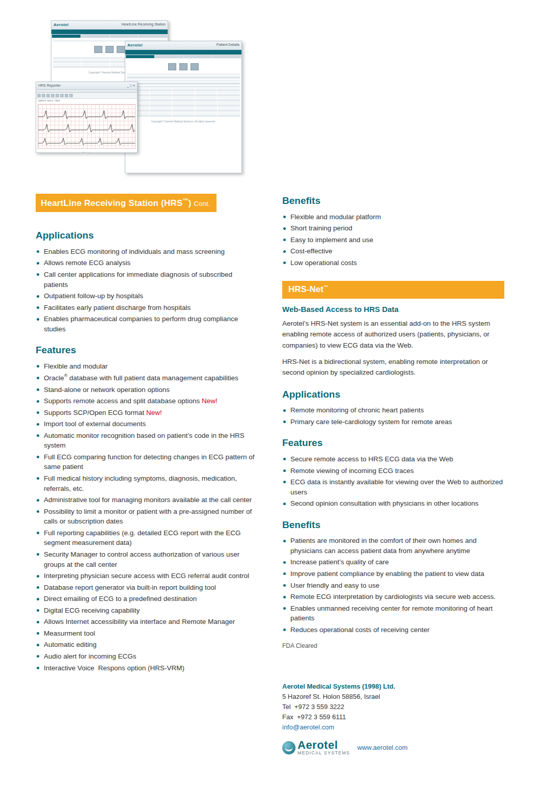Aerotel HeartLine Receiving Station
Copyright © Aerotel Medical Systems
Aerotel Patient Details
Copyright © Aerotel Medical Systems. All rights reserved.
HRS Reporter_ □ ×
patient name / date
Page 1
HeartLine Receiving Station (HRS™) Cont.
Applications
Enables ECG monitoring of individuals and mass screening
Allows remote ECG analysis
Call center applications for immediate diagnosis of subscribed patients
Outpatient follow-up by hospitals
Facilitates early patient discharge from hospitals
Enables pharmaceutical companies to perform drug compliance studies
Features
Flexible and modular
Oracle® database with full patient data management capabilities
Stand-alone or network operation options
Supports remote access and split database options New!
Supports SCP/Open ECG format New!
Import tool of external documents
Automatic monitor recognition based on patient’s code in the HRS system
Full ECG comparing function for detecting changes in ECG pattern of same patient
Full medical history including symptoms, diagnosis, medication, referrals, etc.
Administrative tool for managing monitors available at the call center
Possibility to limit a monitor or patient with a pre-assigned number of calls or subscription dates
Full reporting capabilities (e.g. detailed ECG report with the ECG segment measurement data)
Security Manager to control access authorization of various user groups at the call center
Interpreting physician secure access with ECG referral audit control
Database report generator via built-in report building tool
Direct emailing of ECG to a predefined destination
Digital ECG receiving capability
Allows Internet accessibility via interface and Remote Manager
Measurment tool
Automatic editing
Audio alert for incoming ECGs
Interactive Voice Respons option (HRS-VRM)
Benefits
Flexible and modular platform
Short training period
Easy to implement and use
Cost-effective
Low operational costs
HRS-Net™
Web-Based Access to HRS Data
Aerotel’s HRS-Net system is an essential add-on to the HRS system enabling remote access of authorized users (patients, physicians, or companies) to view ECG data via the Web.
HRS-Net is a bidirectional system, enabling remote interpretation or second opinion by specialized cardiologists.
Applications
Remote monitoring of chronic heart patients
Primary care tele-cardiology system for remote areas
Features
Secure remote access to HRS ECG data via the Web
Remote viewing of incoming ECG traces
ECG data is instantly available for viewing over the Web to authorized users
Second opinion consultation with physicians in other locations
Benefits
Patients are monitored in the comfort of their own homes and physicians can access patient data from anywhere anytime
Increase patient’s quality of care
Improve patient compliance by enabling the patient to view data
User friendly and easy to use
Remote ECG interpretation by cardiologists via secure web access.
Enables unmanned receiving center for remote monitoring of heart patients
Reduces operational costs of receiving center
FDA Cleared
Aerotel Medical Systems (1998) Ltd.
5 Hazoref St. Holon 58856, Israel
Tel +972 3 559 3222
Fax +972 3 559 6111
info@aerotel.com
Aerotel
Medical Systems
www.aerotel.com